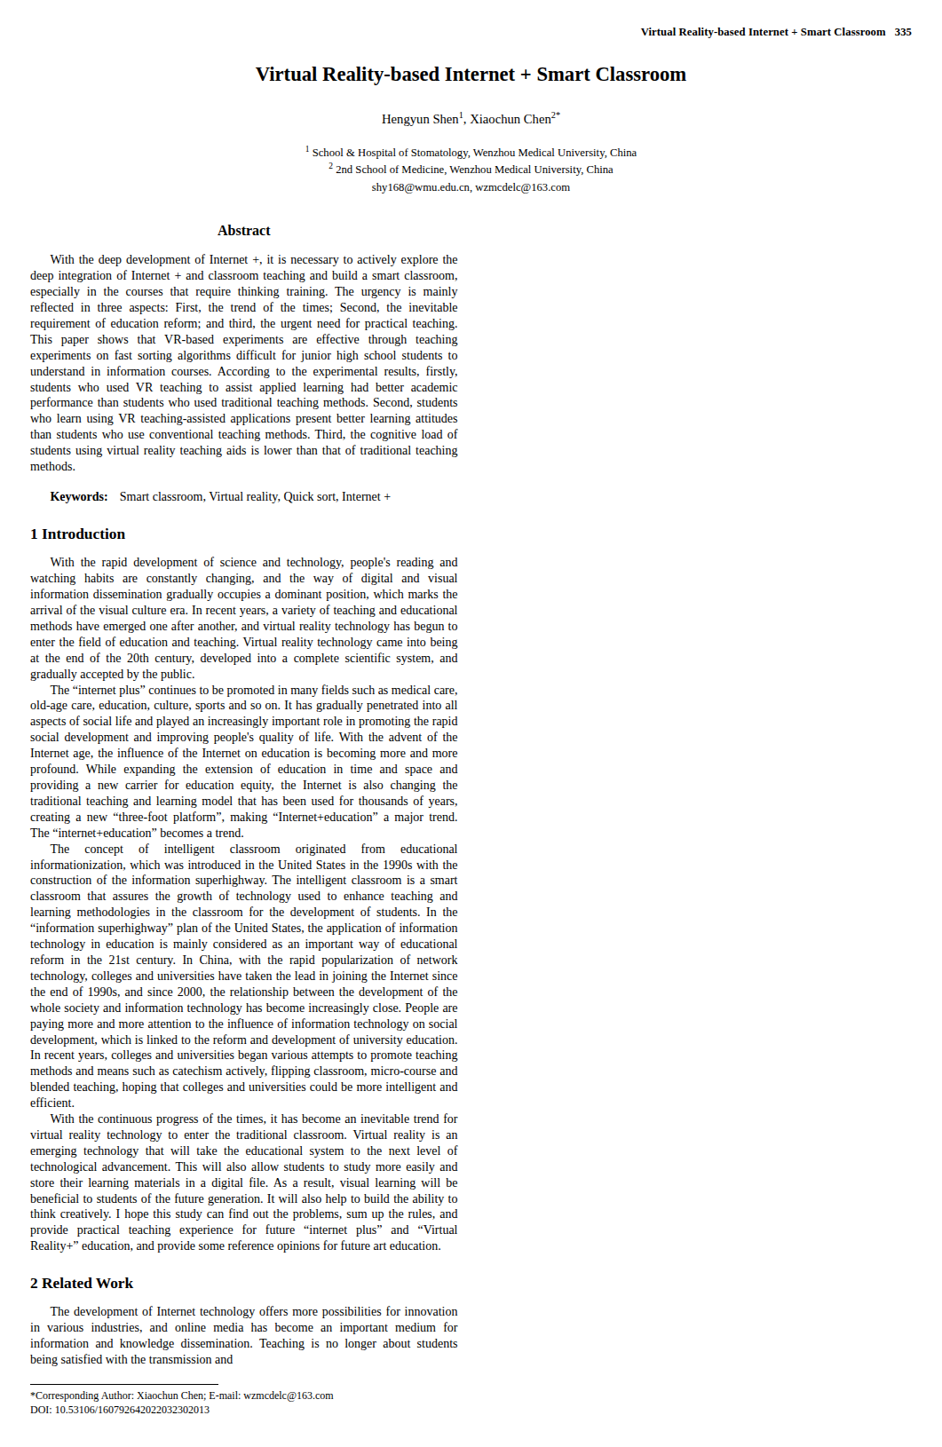Virtual Reality-based Internet + Smart Classroom335
Virtual Reality-based Internet + Smart Classroom
Hengyun Shen1, Xiaochun Chen2*
1 School & Hospital of Stomatology, Wenzhou Medical University, China
2 2nd School of Medicine, Wenzhou Medical University, China shy168@wmu.edu.cn, wzmcdelc@163.com
Abstract
With the deep development of Internet +, it is necessary to actively explore the deep integration of Internet + and classroom teaching and build a smart classroom, especially in the courses that require thinking training. The urgency is mainly reflected in three aspects: First, the trend of the times; Second, the inevitable requirement of education reform; and third, the urgent need for practical teaching. This paper shows that VR-based experiments are effective through teaching experiments on fast sorting algorithms difficult for junior high school students to understand in information courses. According to the experimental results, firstly, students who used VR teaching to assist applied learning had better academic performance than students who used traditional teaching methods. Second, students who learn using VR teaching-assisted applications present better learning attitudes than students who use conventional teaching methods. Third, the cognitive load of students using virtual reality teaching aids is lower than that of traditional teaching methods.
Keywords: Smart classroom, Virtual reality, Quick sort, Internet +
1 Introduction
With the rapid development of science and technology, people's reading and watching habits are constantly changing, and the way of digital and visual information dissemination gradually occupies a dominant position, which marks the arrival of the visual culture era. In recent years, a variety of teaching and educational methods have emerged one after another, and virtual reality technology has begun to enter the field of education and teaching. Virtual reality technology came into being at the end of the 20th century, developed into a complete scientific system, and gradually accepted by the public.
The “internet plus” continues to be promoted in many fields such as medical care, old-age care, education, culture, sports and so on. It has gradually penetrated into all aspects of social life and played an increasingly important role in promoting the rapid social development and improving people's quality of life. With the advent of the Internet age, the influence of the Internet on education is becoming more and more profound. While expanding the extension of education in time and space and providing a new carrier for education equity, the Internet is also changing the traditional teaching and learning model that has been used for thousands of years, creating a new “three-foot platform”, making “Internet+education” a major trend. The “internet+education” becomes a trend.
The concept of intelligent classroom originated from educational informationization, which was introduced in the United States in the 1990s with the construction of the information superhighway. The intelligent classroom is a smart classroom that assures the growth of technology used to enhance teaching and learning methodologies in the classroom for the development of students. In the “information superhighway” plan of the United States, the application of information technology in education is mainly considered as an important way of educational reform in the 21st century. In China, with the rapid popularization of network technology, colleges and universities have taken the lead in joining the Internet since the end of 1990s, and since 2000, the relationship between the development of the whole society and information technology has become increasingly close. People are paying more and more attention to the influence of information technology on social development, which is linked to the reform and development of university education. In recent years, colleges and universities began various attempts to promote teaching methods and means such as catechism actively, flipping classroom, micro-course and blended teaching, hoping that colleges and universities could be more intelligent and efficient.
With the continuous progress of the times, it has become an inevitable trend for virtual reality technology to enter the traditional classroom. Virtual reality is an emerging technology that will take the educational system to the next level of technological advancement. This will also allow students to study more easily and store their learning materials in a digital file. As a result, visual learning will be beneficial to students of the future generation. It will also help to build the ability to think creatively. I hope this study can find out the problems, sum up the rules, and provide practical teaching experience for future “internet plus” and “Virtual Reality+” education, and provide some reference opinions for future art education.
2 Related Work
The development of Internet technology offers more possibilities for innovation in various industries, and online media has become an important medium for information and knowledge dissemination. Teaching is no longer about students being satisfied with the transmission and
*Corresponding Author: Xiaochun Chen; E-mail: wzmcdelc@163.com DOI: 10.53106/160792642022032302013